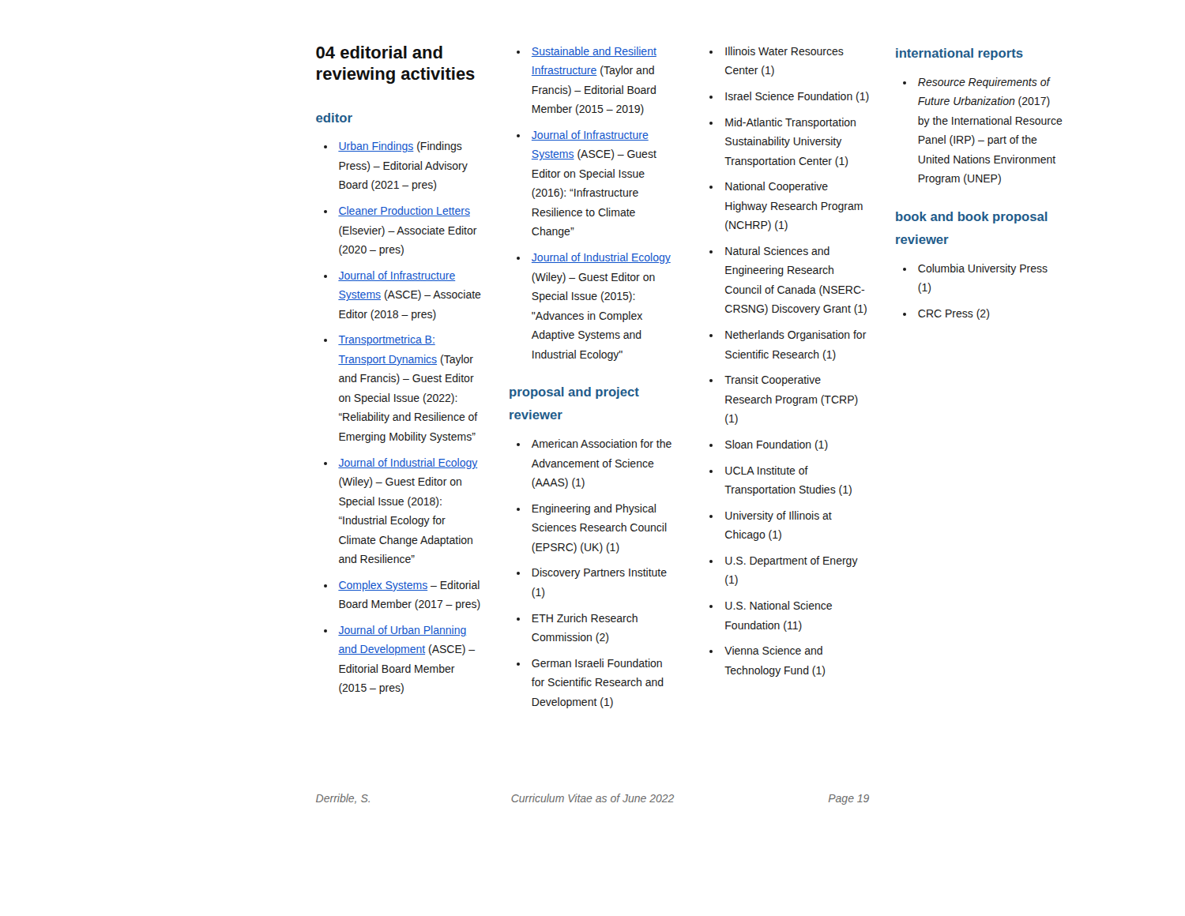04 editorial and reviewing activities
editor
Urban Findings (Findings Press) – Editorial Advisory Board (2021 – pres)
Cleaner Production Letters (Elsevier) – Associate Editor (2020 – pres)
Journal of Infrastructure Systems (ASCE) – Associate Editor (2018 – pres)
Transportmetrica B: Transport Dynamics (Taylor and Francis) – Guest Editor on Special Issue (2022): “Reliability and Resilience of Emerging Mobility Systems”
Journal of Industrial Ecology (Wiley) – Guest Editor on Special Issue (2018): “Industrial Ecology for Climate Change Adaptation and Resilience”
Complex Systems – Editorial Board Member (2017 – pres)
Journal of Urban Planning and Development (ASCE) – Editorial Board Member (2015 – pres)
Sustainable and Resilient Infrastructure (Taylor and Francis) – Editorial Board Member (2015 – 2019)
Journal of Infrastructure Systems (ASCE) – Guest Editor on Special Issue (2016): “Infrastructure Resilience to Climate Change”
Journal of Industrial Ecology (Wiley) – Guest Editor on Special Issue (2015): "Advances in Complex Adaptive Systems and Industrial Ecology"
proposal and project reviewer
American Association for the Advancement of Science (AAAS) (1)
Engineering and Physical Sciences Research Council (EPSRC) (UK) (1)
Discovery Partners Institute (1)
ETH Zurich Research Commission (2)
German Israeli Foundation for Scientific Research and Development (1)
Illinois Water Resources Center (1)
Israel Science Foundation (1)
Mid-Atlantic Transportation Sustainability University Transportation Center (1)
National Cooperative Highway Research Program (NCHRP) (1)
Natural Sciences and Engineering Research Council of Canada (NSERC-CRSNG) Discovery Grant (1)
Netherlands Organisation for Scientific Research (1)
Transit Cooperative Research Program (TCRP) (1)
Sloan Foundation (1)
UCLA Institute of Transportation Studies (1)
University of Illinois at Chicago (1)
U.S. Department of Energy (1)
U.S. National Science Foundation (11)
Vienna Science and Technology Fund (1)
international reports
Resource Requirements of Future Urbanization (2017) by the International Resource Panel (IRP) – part of the United Nations Environment Program (UNEP)
book and book proposal reviewer
Columbia University Press (1)
CRC Press (2)
Derrible, S.
Curriculum Vitae as of June 2022
Page 19